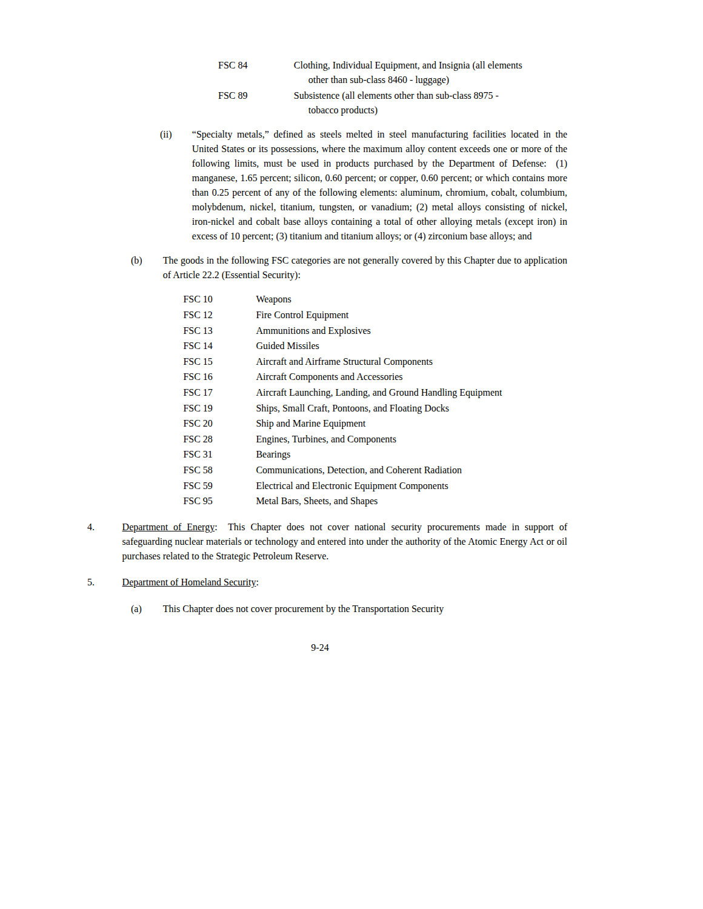FSC 84
Clothing, Individual Equipment, and Insignia (all elements other than sub-class 8460 - luggage)
FSC 89
Subsistence (all elements other than sub-class 8975 - tobacco products)
(ii)
“Specialty metals,” defined as steels melted in steel manufacturing facilities located in the United States or its possessions, where the maximum alloy content exceeds one or more of the following limits, must be used in products purchased by the Department of Defense: (1) manganese, 1.65 percent; silicon, 0.60 percent; or copper, 0.60 percent; or which contains more than 0.25 percent of any of the following elements: aluminum, chromium, cobalt, columbium, molybdenum, nickel, titanium, tungsten, or vanadium; (2) metal alloys consisting of nickel, iron-nickel and cobalt base alloys containing a total of other alloying metals (except iron) in excess of 10 percent; (3) titanium and titanium alloys; or (4) zirconium base alloys; and
(b)
The goods in the following FSC categories are not generally covered by this Chapter due to application of Article 22.2 (Essential Security):
FSC 10
Weapons
FSC 12
Fire Control Equipment
FSC 13
Ammunitions and Explosives
FSC 14
Guided Missiles
FSC 15
Aircraft and Airframe Structural Components
FSC 16
Aircraft Components and Accessories
FSC 17
Aircraft Launching, Landing, and Ground Handling Equipment
FSC 19
Ships, Small Craft, Pontoons, and Floating Docks
FSC 20
Ship and Marine Equipment
FSC 28
Engines, Turbines, and Components
FSC 31
Bearings
FSC 58
Communications, Detection, and Coherent Radiation
FSC 59
Electrical and Electronic Equipment Components
FSC 95
Metal Bars, Sheets, and Shapes
4.
Department of Energy: This Chapter does not cover national security procurements made in support of safeguarding nuclear materials or technology and entered into under the authority of the Atomic Energy Act or oil purchases related to the Strategic Petroleum Reserve.
5.
Department of Homeland Security:
(a)
This Chapter does not cover procurement by the Transportation Security
9-24